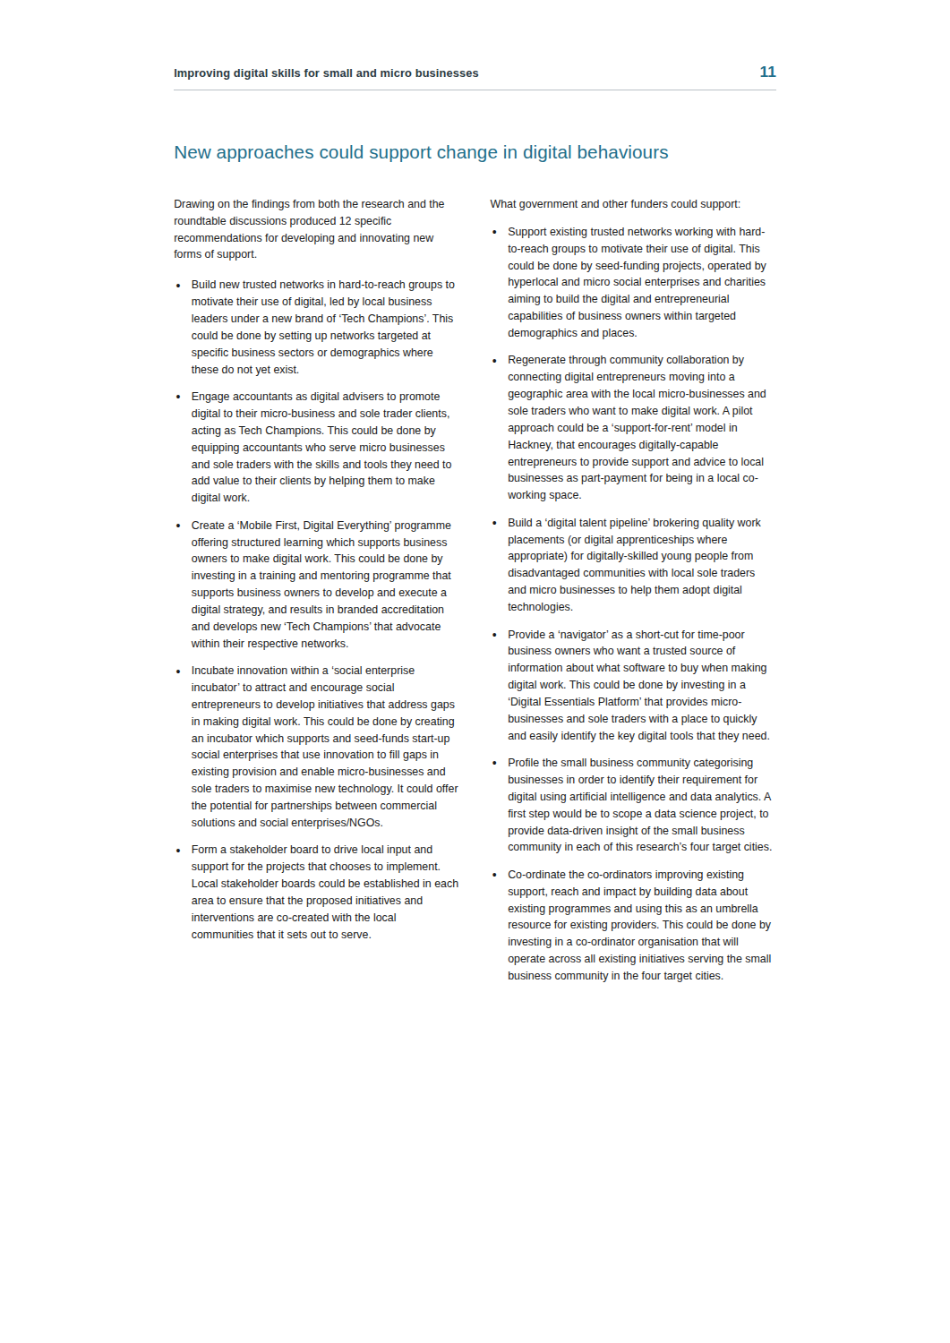Improving digital skills for small and micro businesses
11
New approaches could support change in digital behaviours
Drawing on the findings from both the research and the roundtable discussions produced 12 specific recommendations for developing and innovating new forms of support.
Build new trusted networks in hard-to-reach groups to motivate their use of digital, led by local business leaders under a new brand of ‘Tech Champions’. This could be done by setting up networks targeted at specific business sectors or demographics where these do not yet exist.
Engage accountants as digital advisers to promote digital to their micro-business and sole trader clients, acting as Tech Champions. This could be done by equipping accountants who serve micro businesses and sole traders with the skills and tools they need to add value to their clients by helping them to make digital work.
Create a ‘Mobile First, Digital Everything’ programme offering structured learning which supports business owners to make digital work. This could be done by investing in a training and mentoring programme that supports business owners to develop and execute a digital strategy, and results in branded accreditation and develops new ‘Tech Champions’ that advocate within their respective networks.
Incubate innovation within a ‘social enterprise incubator’ to attract and encourage social entrepreneurs to develop initiatives that address gaps in making digital work. This could be done by creating an incubator which supports and seed-funds start-up social enterprises that use innovation to fill gaps in existing provision and enable micro-businesses and sole traders to maximise new technology. It could offer the potential for partnerships between commercial solutions and social enterprises/NGOs.
Form a stakeholder board to drive local input and support for the projects that chooses to implement. Local stakeholder boards could be established in each area to ensure that the proposed initiatives and interventions are co-created with the local communities that it sets out to serve.
What government and other funders could support:
Support existing trusted networks working with hard-to-reach groups to motivate their use of digital. This could be done by seed-funding projects, operated by hyperlocal and micro social enterprises and charities aiming to build the digital and entrepreneurial capabilities of business owners within targeted demographics and places.
Regenerate through community collaboration by connecting digital entrepreneurs moving into a geographic area with the local micro-businesses and sole traders who want to make digital work. A pilot approach could be a ‘support-for-rent’ model in Hackney, that encourages digitally-capable entrepreneurs to provide support and advice to local businesses as part-payment for being in a local co-working space.
Build a ‘digital talent pipeline’ brokering quality work placements (or digital apprenticeships where appropriate) for digitally-skilled young people from disadvantaged communities with local sole traders and micro businesses to help them adopt digital technologies.
Provide a ‘navigator’ as a short-cut for time-poor business owners who want a trusted source of information about what software to buy when making digital work. This could be done by investing in a ‘Digital Essentials Platform’ that provides micro-businesses and sole traders with a place to quickly and easily identify the key digital tools that they need.
Profile the small business community categorising businesses in order to identify their requirement for digital using artificial intelligence and data analytics. A first step would be to scope a data science project, to provide data-driven insight of the small business community in each of this research’s four target cities.
Co-ordinate the co-ordinators improving existing support, reach and impact by building data about existing programmes and using this as an umbrella resource for existing providers. This could be done by investing in a co-ordinator organisation that will operate across all existing initiatives serving the small business community in the four target cities.